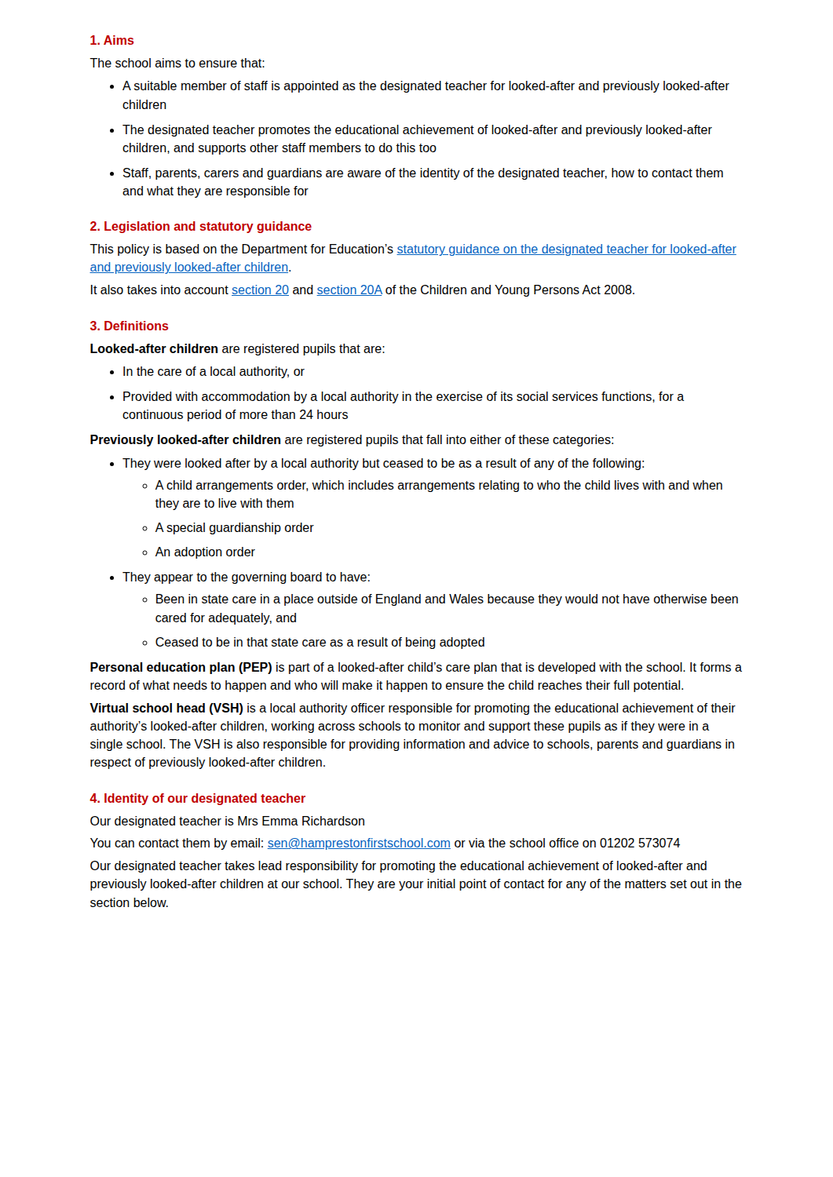1. Aims
The school aims to ensure that:
A suitable member of staff is appointed as the designated teacher for looked-after and previously looked-after children
The designated teacher promotes the educational achievement of looked-after and previously looked-after children, and supports other staff members to do this too
Staff, parents, carers and guardians are aware of the identity of the designated teacher, how to contact them and what they are responsible for
2. Legislation and statutory guidance
This policy is based on the Department for Education’s statutory guidance on the designated teacher for looked-after and previously looked-after children.
It also takes into account section 20 and section 20A of the Children and Young Persons Act 2008.
3. Definitions
Looked-after children are registered pupils that are:
In the care of a local authority, or
Provided with accommodation by a local authority in the exercise of its social services functions, for a continuous period of more than 24 hours
Previously looked-after children are registered pupils that fall into either of these categories:
They were looked after by a local authority but ceased to be as a result of any of the following:
A child arrangements order, which includes arrangements relating to who the child lives with and when they are to live with them
A special guardianship order
An adoption order
They appear to the governing board to have:
Been in state care in a place outside of England and Wales because they would not have otherwise been cared for adequately, and
Ceased to be in that state care as a result of being adopted
Personal education plan (PEP) is part of a looked-after child’s care plan that is developed with the school. It forms a record of what needs to happen and who will make it happen to ensure the child reaches their full potential.
Virtual school head (VSH) is a local authority officer responsible for promoting the educational achievement of their authority’s looked-after children, working across schools to monitor and support these pupils as if they were in a single school. The VSH is also responsible for providing information and advice to schools, parents and guardians in respect of previously looked-after children.
4. Identity of our designated teacher
Our designated teacher is Mrs Emma Richardson
You can contact them by email: sen@hamprestonfirstschool.com or via the school office on 01202 573074
Our designated teacher takes lead responsibility for promoting the educational achievement of looked-after and previously looked-after children at our school. They are your initial point of contact for any of the matters set out in the section below.